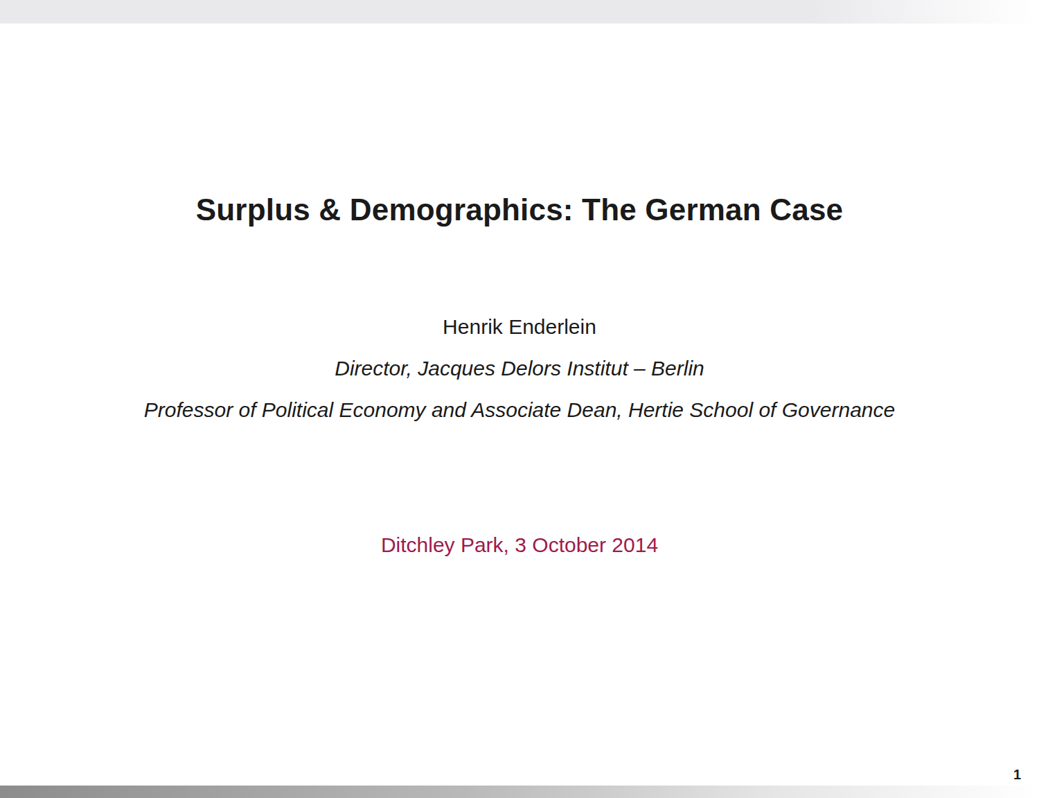Surplus & Demographics: The German Case
Henrik Enderlein
Director, Jacques Delors Institut – Berlin
Professor of Political Economy and Associate Dean, Hertie School of Governance
Ditchley Park, 3 October 2014
1